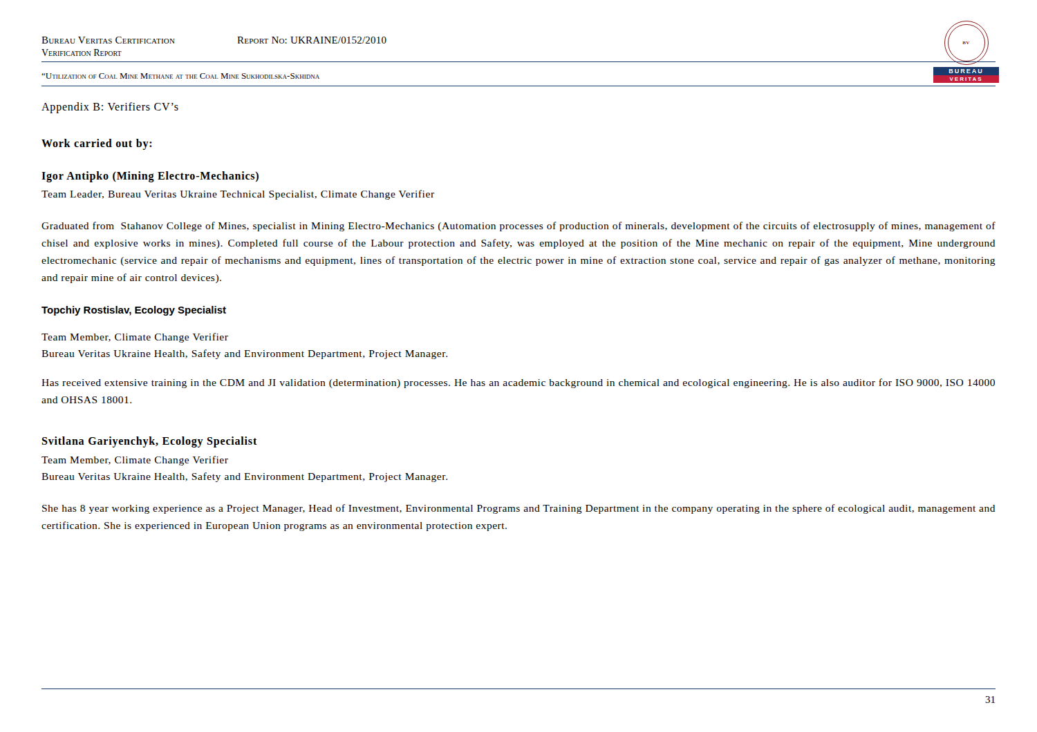BV
BUREAU
VERITAS
Bureau Veritas Certification Report No: UKRAINE/0152/2010
Verification Report
“Utilization of Coal Mine Methane at the Coal Mine Sukhodilska-Skhidna
Appendix B: Verifiers CV’s
Work carried out by:
Igor Antipko (Mining Electro-Mechanics)
Team Leader, Bureau Veritas Ukraine Technical Specialist, Climate Change Verifier
Graduated from Stahanov College of Mines, specialist in Mining Electro-Mechanics (Automation processes of production of minerals, development of the circuits of electrosupply of mines, management of chisel and explosive works in mines). Completed full course of the Labour protection and Safety, was employed at the position of the Mine mechanic on repair of the equipment, Mine underground electromechanic (service and repair of mechanisms and equipment, lines of transportation of the electric power in mine of extraction stone coal, service and repair of gas analyzer of methane, monitoring and repair mine of air control devices).
Topchiy Rostislav, Ecology Specialist
Team Member, Climate Change Verifier
Bureau Veritas Ukraine Health, Safety and Environment Department, Project Manager.
Has received extensive training in the CDM and JI validation (determination) processes. He has an academic background in chemical and ecological engineering. He is also auditor for ISO 9000, ISO 14000 and OHSAS 18001.
Svitlana Gariyenchyk, Ecology Specialist
Team Member, Climate Change Verifier
Bureau Veritas Ukraine Health, Safety and Environment Department, Project Manager.
She has 8 year working experience as a Project Manager, Head of Investment, Environmental Programs and Training Department in the company operating in the sphere of ecological audit, management and certification. She is experienced in European Union programs as an environmental protection expert.
31